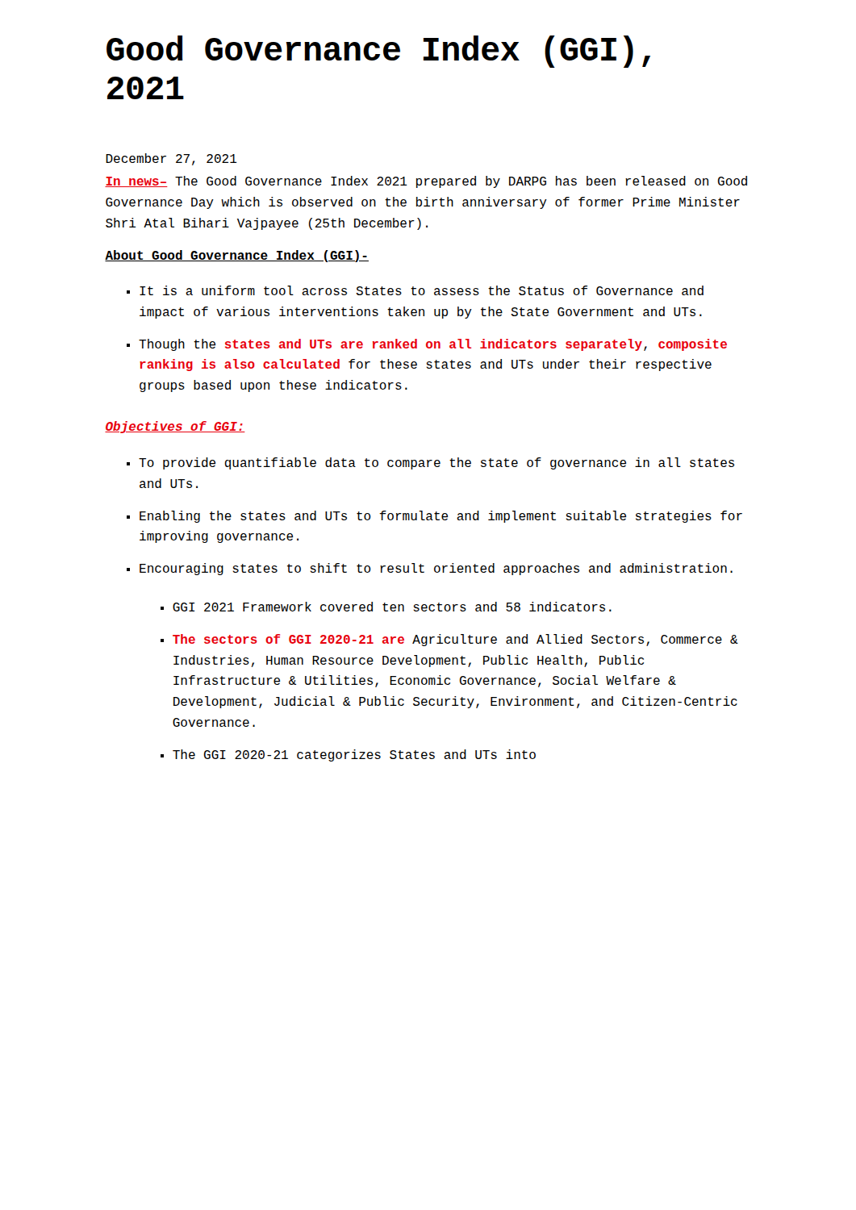Good Governance Index (GGI), 2021
December 27, 2021
In news– The Good Governance Index 2021 prepared by DARPG has been released on Good Governance Day which is observed on the birth anniversary of former Prime Minister Shri Atal Bihari Vajpayee (25th December).
About Good Governance Index (GGI)-
It is a uniform tool across States to assess the Status of Governance and impact of various interventions taken up by the State Government and UTs.
Though the states and UTs are ranked on all indicators separately, composite ranking is also calculated for these states and UTs under their respective groups based upon these indicators.
Objectives of GGI:
To provide quantifiable data to compare the state of governance in all states and UTs.
Enabling the states and UTs to formulate and implement suitable strategies for improving governance.
Encouraging states to shift to result oriented approaches and administration.
GGI 2021 Framework covered ten sectors and 58 indicators.
The sectors of GGI 2020-21 are Agriculture and Allied Sectors, Commerce & Industries, Human Resource Development, Public Health, Public Infrastructure & Utilities, Economic Governance, Social Welfare & Development, Judicial & Public Security, Environment, and Citizen-Centric Governance.
The GGI 2020-21 categorizes States and UTs into